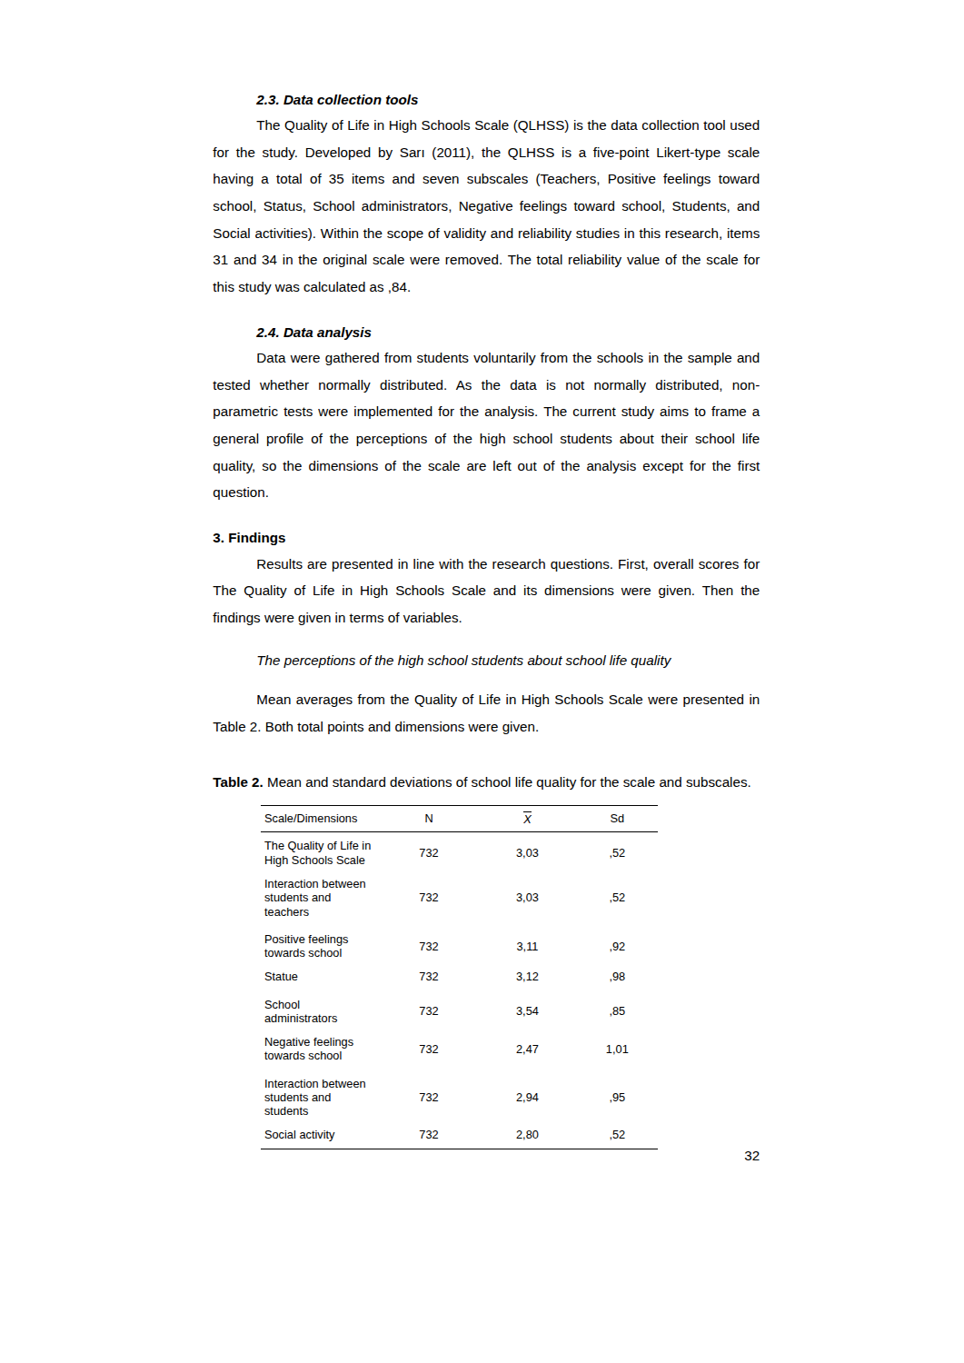2.3. Data collection tools
The Quality of Life in High Schools Scale (QLHSS) is the data collection tool used for the study. Developed by Sarı (2011), the QLHSS is a five-point Likert-type scale having a total of 35 items and seven subscales (Teachers, Positive feelings toward school, Status, School administrators, Negative feelings toward school, Students, and Social activities). Within the scope of validity and reliability studies in this research, items 31 and 34 in the original scale were removed. The total reliability value of the scale for this study was calculated as ,84.
2.4. Data analysis
Data were gathered from students voluntarily from the schools in the sample and tested whether normally distributed. As the data is not normally distributed, non-parametric tests were implemented for the analysis. The current study aims to frame a general profile of the perceptions of the high school students about their school life quality, so the dimensions of the scale are left out of the analysis except for the first question.
3. Findings
Results are presented in line with the research questions. First, overall scores for The Quality of Life in High Schools Scale and its dimensions were given. Then the findings were given in terms of variables.
The perceptions of the high school students about school life quality
Mean averages from the Quality of Life in High Schools Scale were presented in Table 2. Both total points and dimensions were given.
Table 2. Mean and standard deviations of school life quality for the scale and subscales.
| Scale/Dimensions | N | X | Sd |
| --- | --- | --- | --- |
| The Quality of Life in High Schools Scale | 732 | 3,03 | ,52 |
| Interaction between students and teachers | 732 | 3,03 | ,52 |
| Positive feelings towards school | 732 | 3,11 | ,92 |
| Statue | 732 | 3,12 | ,98 |
| School administrators | 732 | 3,54 | ,85 |
| Negative feelings towards school | 732 | 2,47 | 1,01 |
| Interaction between students and students | 732 | 2,94 | ,95 |
| Social activity | 732 | 2,80 | ,52 |
32